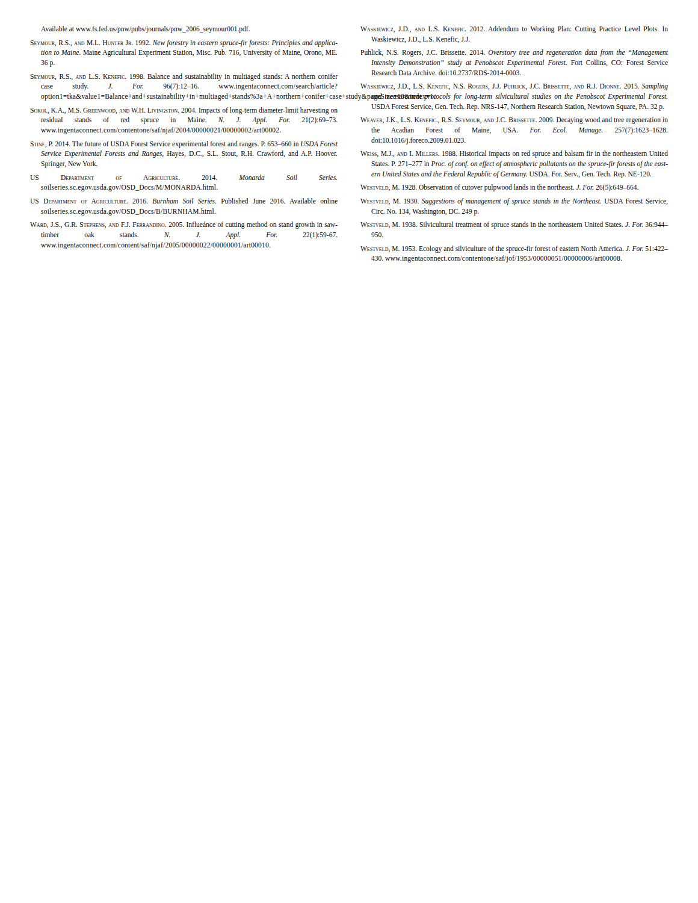Available at www.fs.fed.us/pnw/pubs/journals/pnw_2006_seymour001.pdf.
Seymour, R.S., and M.L. Hunter Jr. 1992. New forestry in eastern spruce-fir forests: Principles and application to Maine. Maine Agricultural Experiment Station, Misc. Pub. 716, University of Maine, Orono, ME. 36 p.
Seymour, R.S., and L.S. Kenefic. 1998. Balance and sustainability in multiaged stands: A northern conifer case study. J. For. 96(7):12–16. www.ingentaconnect.com/search/article?option1=tka&value1=Balance+and+sustainability+in+multiaged+stands%3a+A+northern+conifer+case+study&pageSize=10&index=1.
Sokol, K.A., M.S. Greenwood, and W.H. Livingston. 2004. Impacts of long-term diameter-limit harvesting on residual stands of red spruce in Maine. N. J. Appl. For. 21(2):69–73. www.ingentaconnect.com/contentone/saf/njaf/2004/00000021/00000002/art00002.
Stine, P. 2014. The future of USDA Forest Service experimental forest and ranges. P. 653–660 in USDA Forest Service Experimental Forests and Ranges, Hayes, D.C., S.L. Stout, R.H. Crawford, and A.P. Hoover. Springer, New York.
US Department of Agriculture. 2014. Monarda Soil Series. soilseries.sc.egov.usda.gov/OSD_Docs/M/MONARDA.html.
US Department of Agriculture. 2016. Burnham Soil Series. Published June 2016. Available online soilseries.sc.egov.usda.gov/OSD_Docs/B/BURNHAM.html.
Ward, J.S., G.R. Stephens, and F.J. Ferrandino. 2005. Influeánce of cutting method on stand growth in sawtimber oak stands. N. J. Appl. For. 22(1):59-67. www.ingentaconnect.com/content/saf/njaf/2005/00000022/00000001/art00010.
Waskiewicz, J.D., and L.S. Kenefic. 2012. Addendum to Working Plan: Cutting Practice Level Plots. In Waskiewicz, J.D., L.S. Kenefic, J.J.
Puhlick, N.S. Rogers, J.C. Brissette. 2014. Overstory tree and regeneration data from the “Management Intensity Demonstration” study at Penobscot Experimental Forest. Fort Collins, CO: Forest Service Research Data Archive. doi:10.2737/RDS-2014-0003.
Waskiewicz, J.D., L.S. Kenefic, N.S. Rogers, J.J. Puhlick, J.C. Brissette, and R.J. Dionne. 2015. Sampling and measurement protocols for long-term silvicultural studies on the Penobscot Experimental Forest. USDA Forest Service, Gen. Tech. Rep. NRS-147, Northern Research Station, Newtown Square, PA. 32 p.
Weaver, J.K., L.S. Kenefic., R.S. Seymour, and J.C. Brissette. 2009. Decaying wood and tree regeneration in the Acadian Forest of Maine, USA. For. Ecol. Manage. 257(7):1623–1628. doi:10.1016/j.foreco.2009.01.023.
Weiss, M.J., and I. Millers. 1988. Historical impacts on red spruce and balsam fir in the northeastern United States. P. 271–277 in Proc. of conf. on effect of atmospheric pollutants on the spruce-fir forests of the eastern United States and the Federal Republic of Germany. USDA. For. Serv., Gen. Tech. Rep. NE-120.
Westveld, M. 1928. Observation of cutover pulpwood lands in the northeast. J. For. 26(5):649–664.
Westveld, M. 1930. Suggestions of management of spruce stands in the Northeast. USDA Forest Service, Circ. No. 134, Washington, DC. 249 p.
Westveld, M. 1938. Silvicultural treatment of spruce stands in the northeastern United States. J. For. 36:944–950.
Westveld, M. 1953. Ecology and silviculture of the spruce-fir forest of eastern North America. J. For. 51:422–430. www.ingentaconnect.com/contentone/saf/jof/1953/00000051/00000006/art00008.